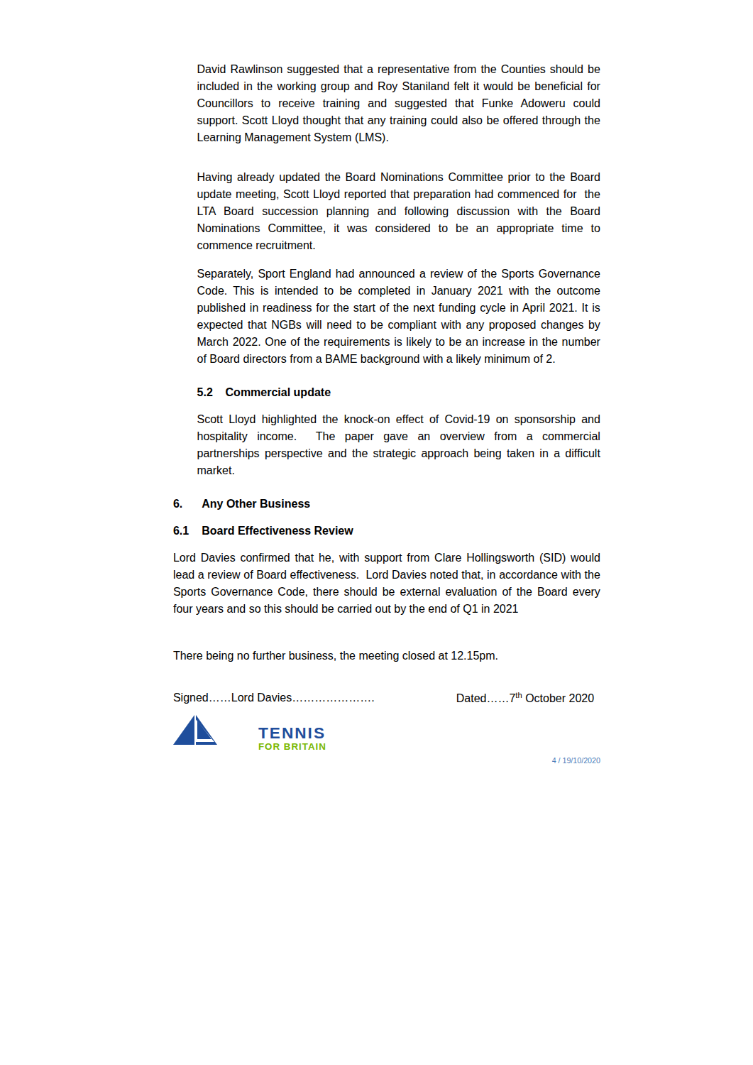David Rawlinson suggested that a representative from the Counties should be included in the working group and Roy Staniland felt it would be beneficial for Councillors to receive training and suggested that Funke Adoweru could support. Scott Lloyd thought that any training could also be offered through the Learning Management System (LMS).
Having already updated the Board Nominations Committee prior to the Board update meeting, Scott Lloyd reported that preparation had commenced for the LTA Board succession planning and following discussion with the Board Nominations Committee, it was considered to be an appropriate time to commence recruitment.
Separately, Sport England had announced a review of the Sports Governance Code. This is intended to be completed in January 2021 with the outcome published in readiness for the start of the next funding cycle in April 2021. It is expected that NGBs will need to be compliant with any proposed changes by March 2022. One of the requirements is likely to be an increase in the number of Board directors from a BAME background with a likely minimum of 2.
5.2 Commercial update
Scott Lloyd highlighted the knock-on effect of Covid-19 on sponsorship and hospitality income. The paper gave an overview from a commercial partnerships perspective and the strategic approach being taken in a difficult market.
6. Any Other Business
6.1 Board Effectiveness Review
Lord Davies confirmed that he, with support from Clare Hollingsworth (SID) would lead a review of Board effectiveness. Lord Davies noted that, in accordance with the Sports Governance Code, there should be external evaluation of the Board every four years and so this should be carried out by the end of Q1 in 2021
There being no further business, the meeting closed at 12.15pm.
Signed……Lord Davies…………………. Dated……7th October 2020
TENNIS
FOR BRITAIN
4 / 19/10/2020